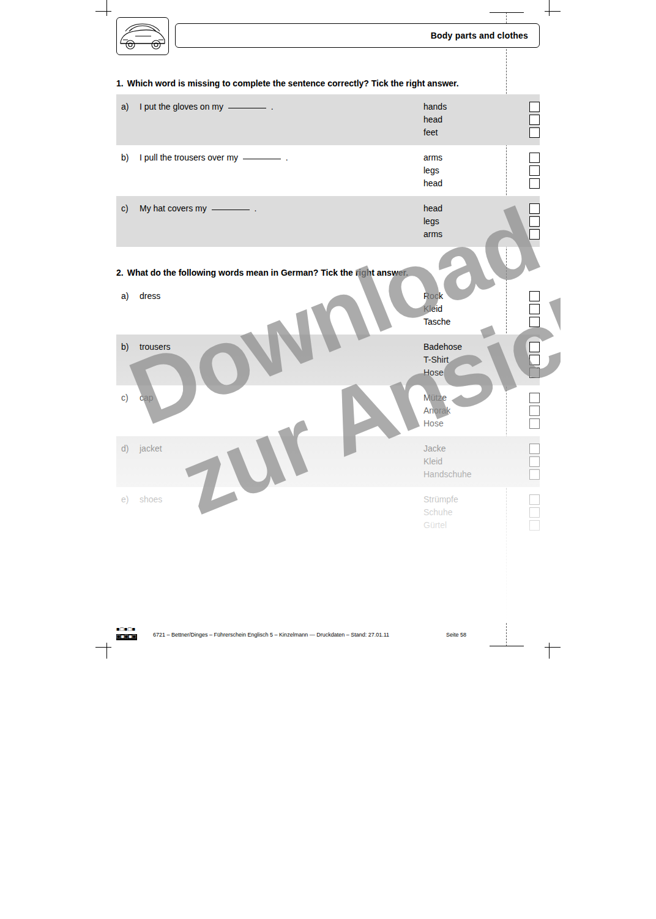Body parts and clothes
1. Which word is missing to complete the sentence correctly? Tick the right answer.
a)
I put the gloves on my .
hands
head
feet
✖
b)
I pull the trousers over my .
arms
legs
head
✖
c)
My hat covers my .
head
legs
arms
✖
2. What do the following words mean in German? Tick the right answer.
a)
dress
Rock
Kleid
Tasche
✖
b)
trousers
Badehose
T-Shirt
Hose
✖
c)
cap
Mütze
Anorak
Hose
✖
d)
jacket
Jacke
Kleid
Handschuhe
✖
e)
shoes
Strümpfe
Schuhe
Gürtel
✖
Download
zur Ansicht
■□■□■
□■□■□
6721 – Bettner/Dinges – Führerschein Englisch 5 – Kinzelmann — Druckdaten – Stand: 27.01.11
Seite 58